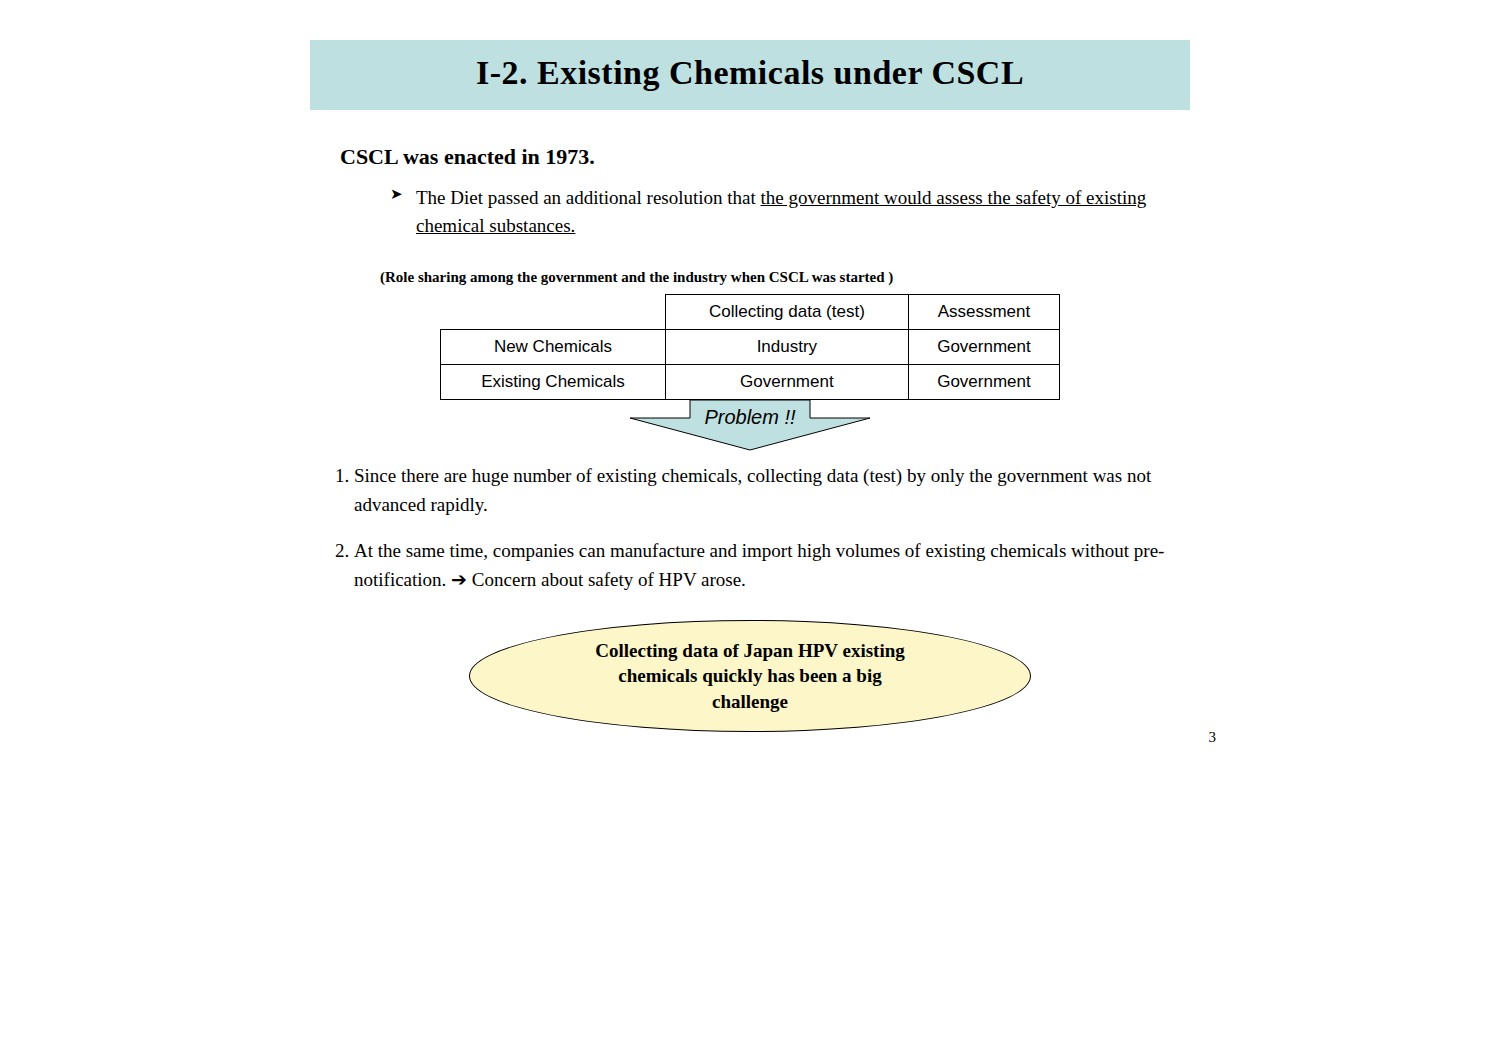I-2. Existing Chemicals under CSCL
CSCL was enacted in 1973.
The Diet passed an additional resolution that the government would assess the safety of existing chemical substances.
(Role sharing among the government and the industry when CSCL was started )
| | Collecting data (test) | Assessment |
| New Chemicals | Industry | Government |
| Existing Chemicals | Government | Government |
Problem !!
Since there are huge number of existing chemicals, collecting data (test) by only the government was not advanced rapidly.
At the same time, companies can manufacture and import high volumes of existing chemicals without pre-notification. ➔ Concern about safety of HPV arose.
Collecting data of Japan HPV existing
chemicals quickly has been a big
challenge
3